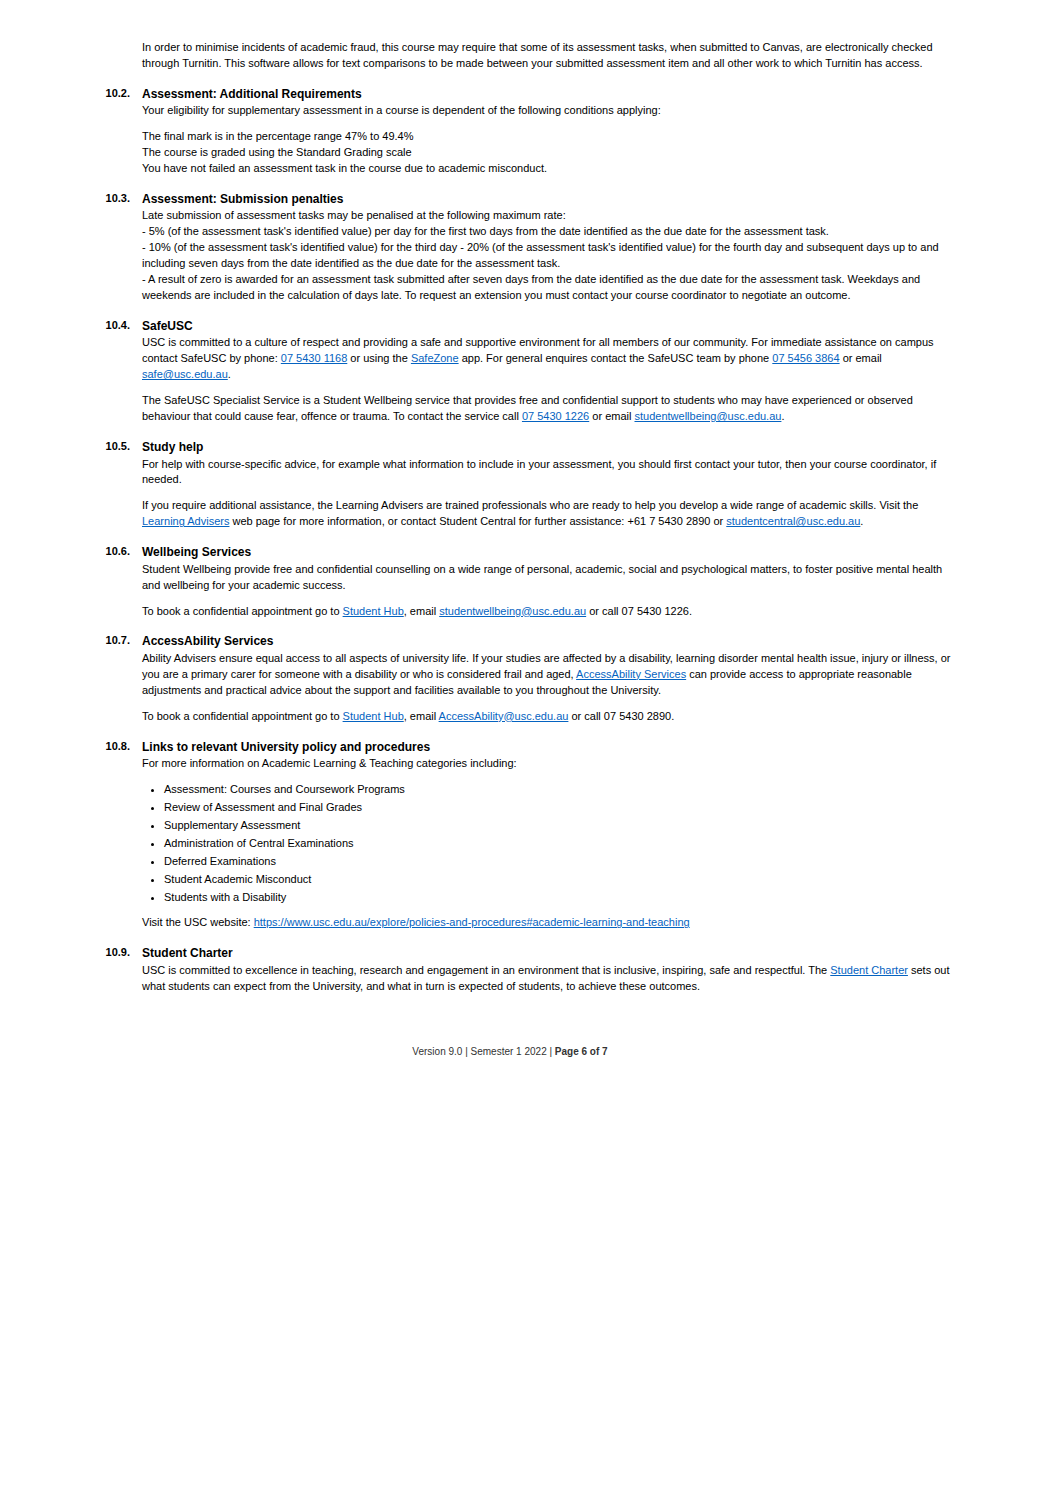In order to minimise incidents of academic fraud, this course may require that some of its assessment tasks, when submitted to Canvas, are electronically checked through Turnitin. This software allows for text comparisons to be made between your submitted assessment item and all other work to which Turnitin has access.
10.2.
Assessment: Additional Requirements
Your eligibility for supplementary assessment in a course is dependent of the following conditions applying:
The final mark is in the percentage range 47% to 49.4%
The course is graded using the Standard Grading scale
You have not failed an assessment task in the course due to academic misconduct.
10.3.
Assessment: Submission penalties
Late submission of assessment tasks may be penalised at the following maximum rate:
- 5% (of the assessment task's identified value) per day for the first two days from the date identified as the due date for the assessment task.
- 10% (of the assessment task's identified value) for the third day - 20% (of the assessment task's identified value) for the fourth day and subsequent days up to and including seven days from the date identified as the due date for the assessment task.
- A result of zero is awarded for an assessment task submitted after seven days from the date identified as the due date for the assessment task. Weekdays and weekends are included in the calculation of days late. To request an extension you must contact your course coordinator to negotiate an outcome.
10.4.
SafeUSC
USC is committed to a culture of respect and providing a safe and supportive environment for all members of our community. For immediate assistance on campus contact SafeUSC by phone: 07 5430 1168 or using the SafeZone app. For general enquires contact the SafeUSC team by phone 07 5456 3864 or email safe@usc.edu.au.
The SafeUSC Specialist Service is a Student Wellbeing service that provides free and confidential support to students who may have experienced or observed behaviour that could cause fear, offence or trauma. To contact the service call 07 5430 1226 or email studentwellbeing@usc.edu.au.
10.5.
Study help
For help with course-specific advice, for example what information to include in your assessment, you should first contact your tutor, then your course coordinator, if needed.
If you require additional assistance, the Learning Advisers are trained professionals who are ready to help you develop a wide range of academic skills. Visit the Learning Advisers web page for more information, or contact Student Central for further assistance: +61 7 5430 2890 or studentcentral@usc.edu.au.
10.6.
Wellbeing Services
Student Wellbeing provide free and confidential counselling on a wide range of personal, academic, social and psychological matters, to foster positive mental health and wellbeing for your academic success.
To book a confidential appointment go to Student Hub, email studentwellbeing@usc.edu.au or call 07 5430 1226.
10.7.
AccessAbility Services
Ability Advisers ensure equal access to all aspects of university life. If your studies are affected by a disability, learning disorder mental health issue, injury or illness, or you are a primary carer for someone with a disability or who is considered frail and aged, AccessAbility Services can provide access to appropriate reasonable adjustments and practical advice about the support and facilities available to you throughout the University.
To book a confidential appointment go to Student Hub, email AccessAbility@usc.edu.au or call 07 5430 2890.
10.8.
Links to relevant University policy and procedures
For more information on Academic Learning & Teaching categories including:
Assessment: Courses and Coursework Programs
Review of Assessment and Final Grades
Supplementary Assessment
Administration of Central Examinations
Deferred Examinations
Student Academic Misconduct
Students with a Disability
Visit the USC website: https://www.usc.edu.au/explore/policies-and-procedures#academic-learning-and-teaching
10.9.
Student Charter
USC is committed to excellence in teaching, research and engagement in an environment that is inclusive, inspiring, safe and respectful. The Student Charter sets out what students can expect from the University, and what in turn is expected of students, to achieve these outcomes.
Version 9.0 | Semester 1 2022 | Page 6 of 7